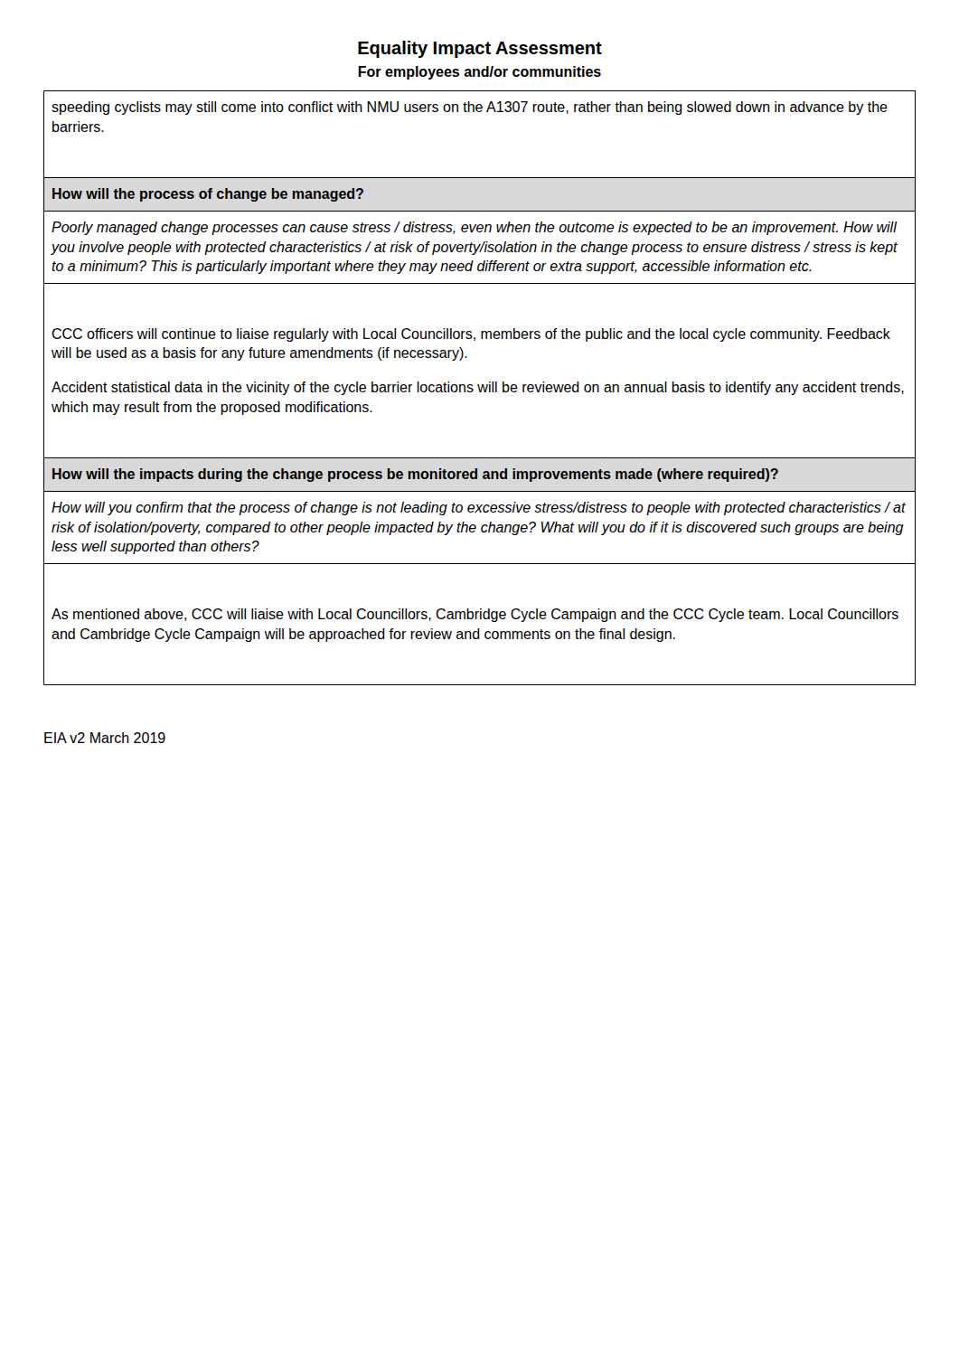Equality Impact Assessment
For employees and/or communities
| speeding cyclists may still come into conflict with NMU users on the A1307 route, rather than being slowed down in advance by the barriers. |
| How will the process of change be managed? |
| Poorly managed change processes can cause stress / distress, even when the outcome is expected to be an improvement. How will you involve people with protected characteristics / at risk of poverty/isolation in the change process to ensure distress / stress is kept to a minimum? This is particularly important where they may need different or extra support, accessible information etc. |
| CCC officers will continue to liaise regularly with Local Councillors, members of the public and the local cycle community. Feedback will be used as a basis for any future amendments (if necessary). Accident statistical data in the vicinity of the cycle barrier locations will be reviewed on an annual basis to identify any accident trends, which may result from the proposed modifications. |
| How will the impacts during the change process be monitored and improvements made (where required)? |
| How will you confirm that the process of change is not leading to excessive stress/distress to people with protected characteristics / at risk of isolation/poverty, compared to other people impacted by the change? What will you do if it is discovered such groups are being less well supported than others? |
| As mentioned above, CCC will liaise with Local Councillors, Cambridge Cycle Campaign and the CCC Cycle team. Local Councillors and Cambridge Cycle Campaign will be approached for review and comments on the final design. |
EIA v2 March 2019